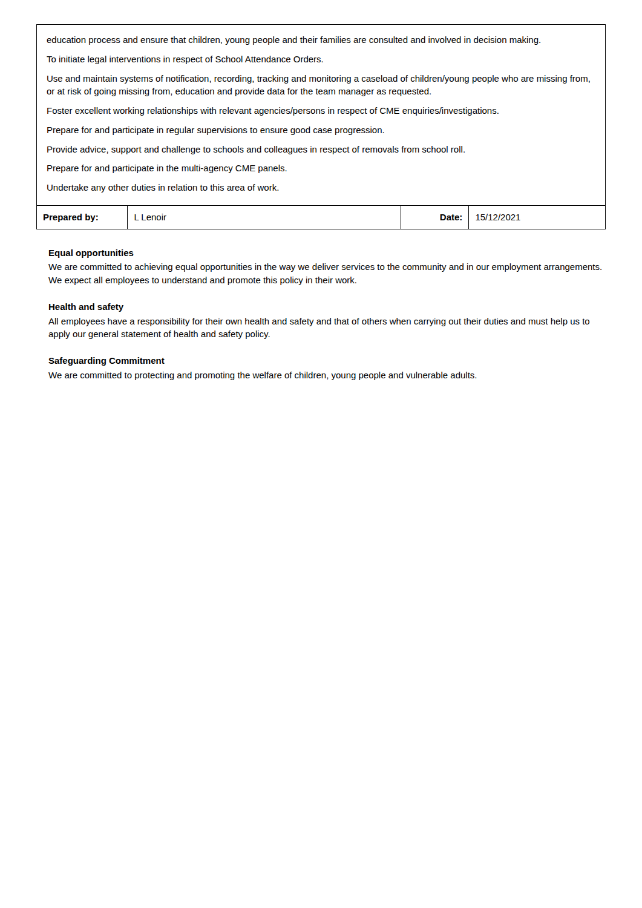education process and ensure that children, young people and their families are consulted and involved in decision making.
To initiate legal interventions in respect of School Attendance Orders.
Use and maintain systems of notification, recording, tracking and monitoring a caseload of children/young people who are missing from, or at risk of going missing from, education and provide data for the team manager as requested.
Foster excellent working relationships with relevant agencies/persons in respect of CME enquiries/investigations.
Prepare for and participate in regular supervisions to ensure good case progression.
Provide advice, support and challenge to schools and colleagues in respect of removals from school roll.
Prepare for and participate in the multi-agency CME panels.
Undertake any other duties in relation to this area of work.
| Prepared by: | L Lenoir | Date: | 15/12/2021 |
Equal opportunities
We are committed to achieving equal opportunities in the way we deliver services to the community and in our employment arrangements. We expect all employees to understand and promote this policy in their work.
Health and safety
All employees have a responsibility for their own health and safety and that of others when carrying out their duties and must help us to apply our general statement of health and safety policy.
Safeguarding Commitment
We are committed to protecting and promoting the welfare of children, young people and vulnerable adults.